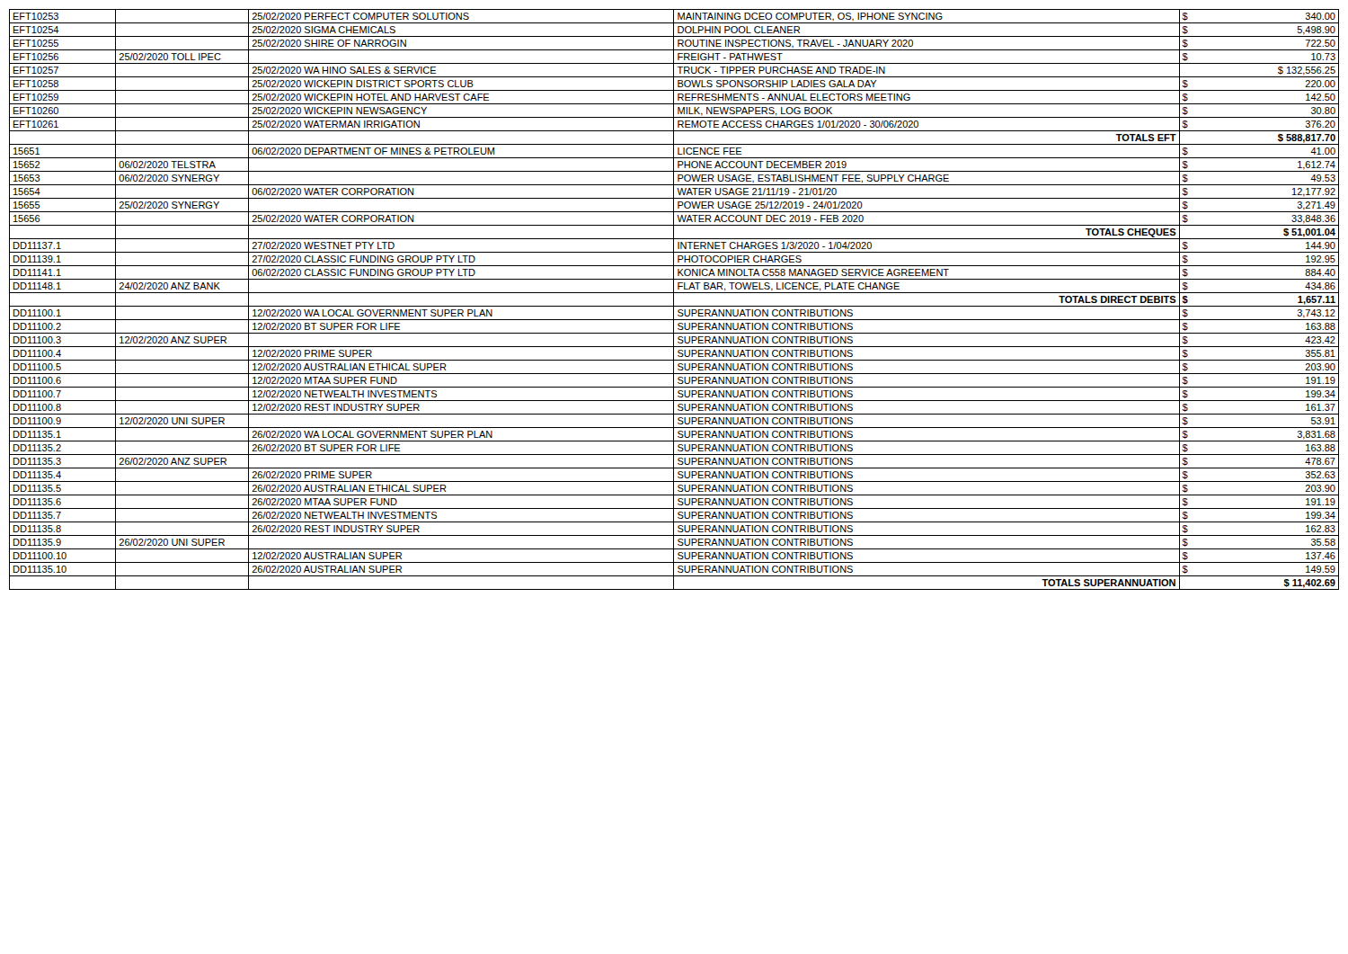| EFT10253 | | 25/02/2020 PERFECT COMPUTER SOLUTIONS | MAINTAINING DCEO COMPUTER, OS, IPHONE SYNCING | $ 340.00 |
| EFT10254 | | 25/02/2020 SIGMA CHEMICALS | DOLPHIN POOL CLEANER | $ 5,498.90 |
| EFT10255 | | 25/02/2020 SHIRE OF NARROGIN | ROUTINE INSPECTIONS, TRAVEL - JANUARY 2020 | $ 722.50 |
| EFT10256 | 25/02/2020 TOLL IPEC | | FREIGHT - PATHWEST | $ 10.73 |
| EFT10257 | | 25/02/2020 WA HINO SALES & SERVICE | TRUCK - TIPPER PURCHASE AND TRADE-IN | $ 132,556.25 |
| EFT10258 | | 25/02/2020 WICKEPIN DISTRICT SPORTS CLUB | BOWLS SPONSORSHIP LADIES GALA DAY | $ 220.00 |
| EFT10259 | | 25/02/2020 WICKEPIN HOTEL AND HARVEST CAFE | REFRESHMENTS - ANNUAL ELECTORS MEETING | $ 142.50 |
| EFT10260 | | 25/02/2020 WICKEPIN NEWSAGENCY | MILK, NEWSPAPERS, LOG BOOK | $ 30.80 |
| EFT10261 | | 25/02/2020 WATERMAN IRRIGATION | REMOTE ACCESS CHARGES 1/01/2020 - 30/06/2020 | $ 376.20 |
| | | | TOTALS EFT | $ 588,817.70 |
| 15651 | | 06/02/2020 DEPARTMENT OF MINES & PETROLEUM | LICENCE FEE | $ 41.00 |
| 15652 | 06/02/2020 TELSTRA | | PHONE ACCOUNT DECEMBER 2019 | $ 1,612.74 |
| 15653 | 06/02/2020 SYNERGY | | POWER USAGE, ESTABLISHMENT FEE, SUPPLY CHARGE | $ 49.53 |
| 15654 | | 06/02/2020 WATER CORPORATION | WATER USAGE 21/11/19 - 21/01/20 | $ 12,177.92 |
| 15655 | 25/02/2020 SYNERGY | | POWER USAGE 25/12/2019 - 24/01/2020 | $ 3,271.49 |
| 15656 | | 25/02/2020 WATER CORPORATION | WATER ACCOUNT DEC 2019 - FEB 2020 | $ 33,848.36 |
| | | | TOTALS CHEQUES | $ 51,001.04 |
| DD11137.1 | | 27/02/2020 WESTNET PTY LTD | INTERNET CHARGES 1/3/2020 - 1/04/2020 | $ 144.90 |
| DD11139.1 | | 27/02/2020 CLASSIC FUNDING GROUP PTY LTD | PHOTOCOPIER CHARGES | $ 192.95 |
| DD11141.1 | | 06/02/2020 CLASSIC FUNDING GROUP PTY LTD | KONICA MINOLTA C558 MANAGED SERVICE AGREEMENT | $ 884.40 |
| DD11148.1 | 24/02/2020 ANZ BANK | | FLAT BAR, TOWELS, LICENCE, PLATE CHANGE | $ 434.86 |
| | | | TOTALS DIRECT DEBITS | $ 1,657.11 |
| DD11100.1 | | 12/02/2020 WA LOCAL GOVERNMENT SUPER PLAN | SUPERANNUATION CONTRIBUTIONS | $ 3,743.12 |
| DD11100.2 | | 12/02/2020 BT SUPER FOR LIFE | SUPERANNUATION CONTRIBUTIONS | $ 163.88 |
| DD11100.3 | 12/02/2020 ANZ SUPER | | SUPERANNUATION CONTRIBUTIONS | $ 423.42 |
| DD11100.4 | | 12/02/2020 PRIME SUPER | SUPERANNUATION CONTRIBUTIONS | $ 355.81 |
| DD11100.5 | | 12/02/2020 AUSTRALIAN ETHICAL SUPER | SUPERANNUATION CONTRIBUTIONS | $ 203.90 |
| DD11100.6 | | 12/02/2020 MTAA SUPER FUND | SUPERANNUATION CONTRIBUTIONS | $ 191.19 |
| DD11100.7 | | 12/02/2020 NETWEALTH INVESTMENTS | SUPERANNUATION CONTRIBUTIONS | $ 199.34 |
| DD11100.8 | | 12/02/2020 REST INDUSTRY SUPER | SUPERANNUATION CONTRIBUTIONS | $ 161.37 |
| DD11100.9 | 12/02/2020 UNI SUPER | | SUPERANNUATION CONTRIBUTIONS | $ 53.91 |
| DD11135.1 | | 26/02/2020 WA LOCAL GOVERNMENT SUPER PLAN | SUPERANNUATION CONTRIBUTIONS | $ 3,831.68 |
| DD11135.2 | | 26/02/2020 BT SUPER FOR LIFE | SUPERANNUATION CONTRIBUTIONS | $ 163.88 |
| DD11135.3 | 26/02/2020 ANZ SUPER | | SUPERANNUATION CONTRIBUTIONS | $ 478.67 |
| DD11135.4 | | 26/02/2020 PRIME SUPER | SUPERANNUATION CONTRIBUTIONS | $ 352.63 |
| DD11135.5 | | 26/02/2020 AUSTRALIAN ETHICAL SUPER | SUPERANNUATION CONTRIBUTIONS | $ 203.90 |
| DD11135.6 | | 26/02/2020 MTAA SUPER FUND | SUPERANNUATION CONTRIBUTIONS | $ 191.19 |
| DD11135.7 | | 26/02/2020 NETWEALTH INVESTMENTS | SUPERANNUATION CONTRIBUTIONS | $ 199.34 |
| DD11135.8 | | 26/02/2020 REST INDUSTRY SUPER | SUPERANNUATION CONTRIBUTIONS | $ 162.83 |
| DD11135.9 | 26/02/2020 UNI SUPER | | SUPERANNUATION CONTRIBUTIONS | $ 35.58 |
| DD11100.10 | | 12/02/2020 AUSTRALIAN SUPER | SUPERANNUATION CONTRIBUTIONS | $ 137.46 |
| DD11135.10 | | 26/02/2020 AUSTRALIAN SUPER | SUPERANNUATION CONTRIBUTIONS | $ 149.59 |
| | | | TOTALS SUPERANNUATION | $ 11,402.69 |